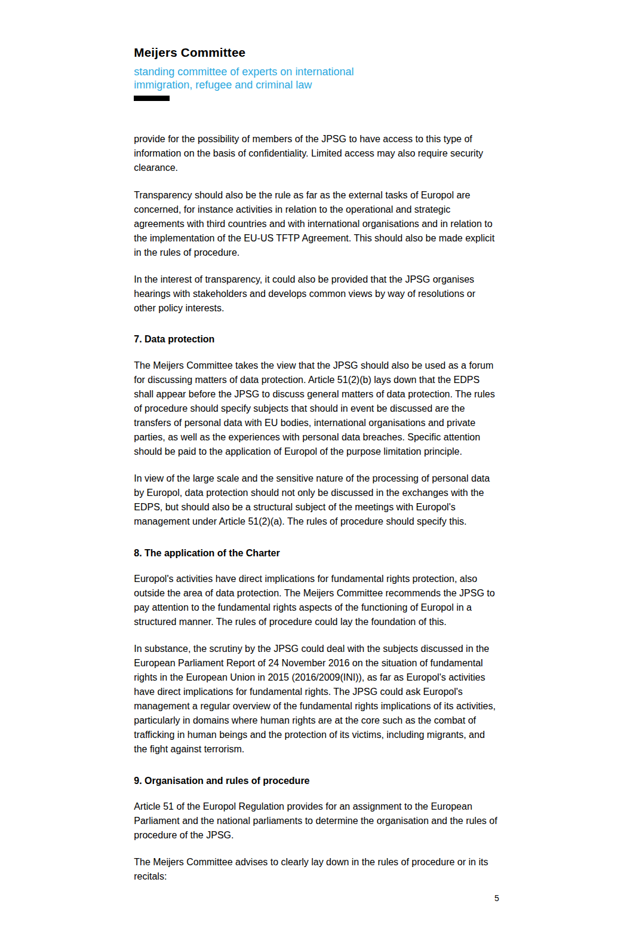Meijers Committee
standing committee of experts on international
immigration, refugee and criminal law
provide for the possibility of members of the JPSG to have access to this type of information on the basis of confidentiality. Limited access may also require security clearance.
Transparency should also be the rule as far as the external tasks of Europol are concerned, for instance activities in relation to the operational and strategic agreements with third countries and with international organisations and in relation to the implementation of the EU-US TFTP Agreement. This should also be made explicit in the rules of procedure.
In the interest of transparency, it could also be provided that the JPSG organises hearings with stakeholders and develops common views by way of resolutions or other policy interests.
7. Data protection
The Meijers Committee takes the view that the JPSG should also be used as a forum for discussing matters of data protection. Article 51(2)(b) lays down that the EDPS shall appear before the JPSG to discuss general matters of data protection. The rules of procedure should specify subjects that should in event be discussed are the transfers of personal data with EU bodies, international organisations and private parties, as well as the experiences with personal data breaches. Specific attention should be paid to the application of Europol of the purpose limitation principle.
In view of the large scale and the sensitive nature of the processing of personal data by Europol, data protection should not only be discussed in the exchanges with the EDPS, but should also be a structural subject of the meetings with Europol's management under Article 51(2)(a). The rules of procedure should specify this.
8. The application of the Charter
Europol's activities have direct implications for fundamental rights protection, also outside the area of data protection. The Meijers Committee recommends the JPSG to pay attention to the fundamental rights aspects of the functioning of Europol in a structured manner. The rules of procedure could lay the foundation of this.
In substance, the scrutiny by the JPSG could deal with the subjects discussed in the European Parliament Report of 24 November 2016 on the situation of fundamental rights in the European Union in 2015 (2016/2009(INI)), as far as Europol's activities have direct implications for fundamental rights. The JPSG could ask Europol's management a regular overview of the fundamental rights implications of its activities, particularly in domains where human rights are at the core such as the combat of trafficking in human beings and the protection of its victims, including migrants, and the fight against terrorism.
9. Organisation and rules of procedure
Article 51 of the Europol Regulation provides for an assignment to the European Parliament and the national parliaments to determine the organisation and the rules of procedure of the JPSG.
The Meijers Committee advises to clearly lay down in the rules of procedure or in its recitals:
5